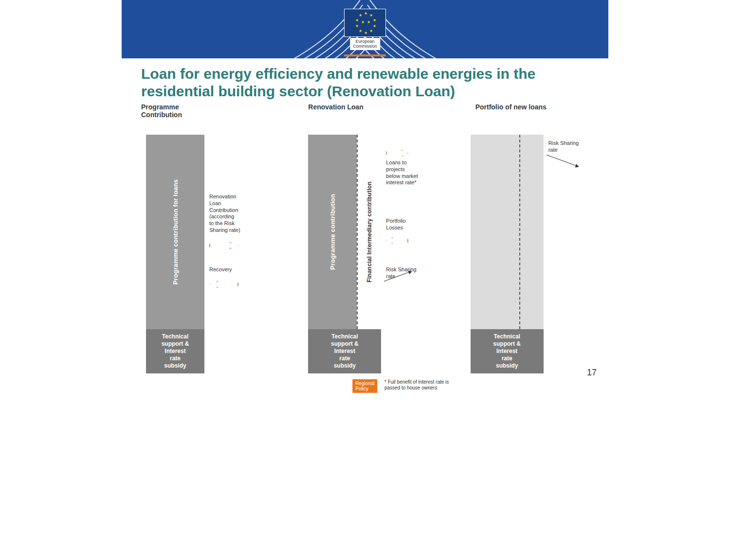★ ★ ★ ★ ★ ★ ★ ★ ★ ★ ★ ★
European
Commission
Loan for energy efficiency and renewable energies in the residential building sector (Renovation Loan)
Programme
Contribution
Renovation Loan
Portfolio of new loans
Programme contribution for loans
Technical
support &
Interest
rate
subsidy
Renovation
Loan
Contribution
(according
to the Risk
Sharing rate)
Recovery
Programme contribution
Financial Intermediary contribution
Technical
support &
Interest
rate
subsidy
Loans to
projects
below market
interest rate*
Portfolio
Losses
Risk Sharing
rate
Technical
support &
Interest
rate
subsidy
Risk Sharing
rate
17
Regional
Policy
* Full benefit of interest rate is
passed to house owners